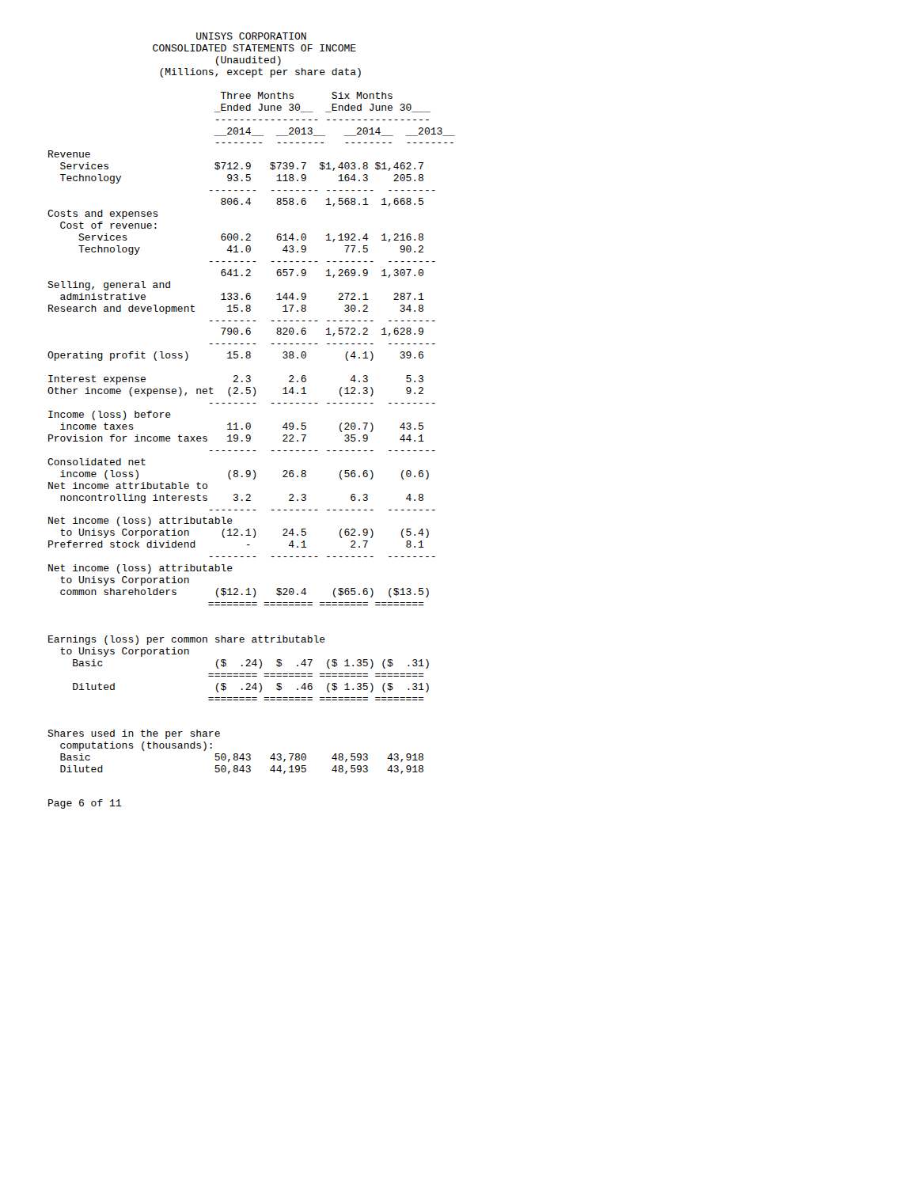UNISYS CORPORATION
                 CONSOLIDATED STATEMENTS OF INCOME
                           (Unaudited)
                  (Millions, except per share data)

                            Three Months      Six Months
                           _Ended June 30__  _Ended June 30___
                           ----------------- -----------------
                           __2014__  __2013__   __2014__  __2013__
                           --------  --------   --------  --------
Revenue
  Services                 $712.9   $739.7  $1,403.8 $1,462.7
  Technology                 93.5    118.9     164.3    205.8
                          --------  -------- --------  --------
                            806.4    858.6   1,568.1  1,668.5
Costs and expenses
  Cost of revenue:
     Services               600.2    614.0   1,192.4  1,216.8
     Technology              41.0     43.9      77.5     90.2
                          --------  -------- --------  --------
                            641.2    657.9   1,269.9  1,307.0
Selling, general and
  administrative            133.6    144.9     272.1    287.1
Research and development     15.8     17.8      30.2     34.8
                          --------  -------- --------  --------
                            790.6    820.6   1,572.2  1,628.9
                          --------  -------- --------  --------
Operating profit (loss)      15.8     38.0      (4.1)    39.6

Interest expense              2.3      2.6       4.3      5.3
Other income (expense), net  (2.5)    14.1     (12.3)     9.2
                          --------  -------- --------  --------
Income (loss) before
  income taxes               11.0     49.5     (20.7)    43.5
Provision for income taxes   19.9     22.7      35.9     44.1
                          --------  -------- --------  --------
Consolidated net
  income (loss)              (8.9)    26.8     (56.6)    (0.6)
Net income attributable to
  noncontrolling interests    3.2      2.3       6.3      4.8
                          --------  -------- --------  --------
Net income (loss) attributable
  to Unisys Corporation     (12.1)    24.5     (62.9)    (5.4)
Preferred stock dividend        -      4.1       2.7      8.1
                          --------  -------- --------  --------
Net income (loss) attributable
  to Unisys Corporation
  common shareholders      ($12.1)   $20.4    ($65.6)  ($13.5)
                          ======== ======== ======== ========


Earnings (loss) per common share attributable
  to Unisys Corporation
    Basic                  ($  .24)  $  .47  ($ 1.35) ($  .31)
                          ======== ======== ======== ========
    Diluted                ($  .24)  $  .46  ($ 1.35) ($  .31)
                          ======== ======== ======== ========


Shares used in the per share
  computations (thousands):
  Basic                    50,843   43,780    48,593   43,918
  Diluted                  50,843   44,195    48,593   43,918
Page 6 of 11